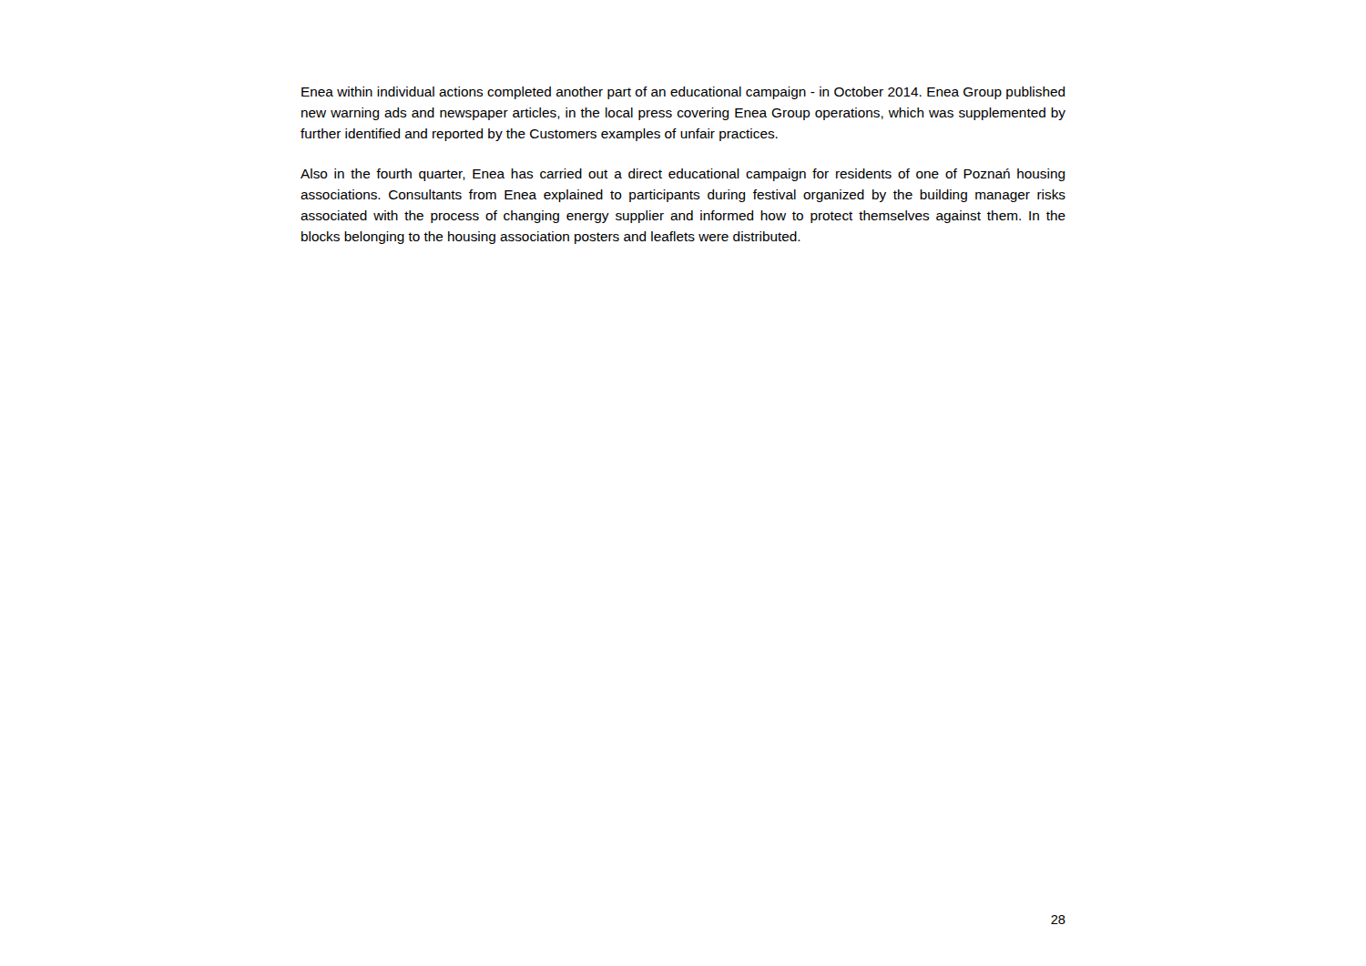Enea within individual actions completed another part of an educational campaign - in October 2014. Enea Group published new warning ads and newspaper articles, in the local press covering Enea Group operations, which was supplemented by further identified and reported by the Customers examples of unfair practices.
Also in the fourth quarter, Enea has carried out a direct educational campaign for residents of one of Poznań housing associations. Consultants from Enea explained to participants during festival organized by the building manager risks associated with the process of changing energy supplier and informed how to protect themselves against them. In the blocks belonging to the housing association posters and leaflets were distributed.
28